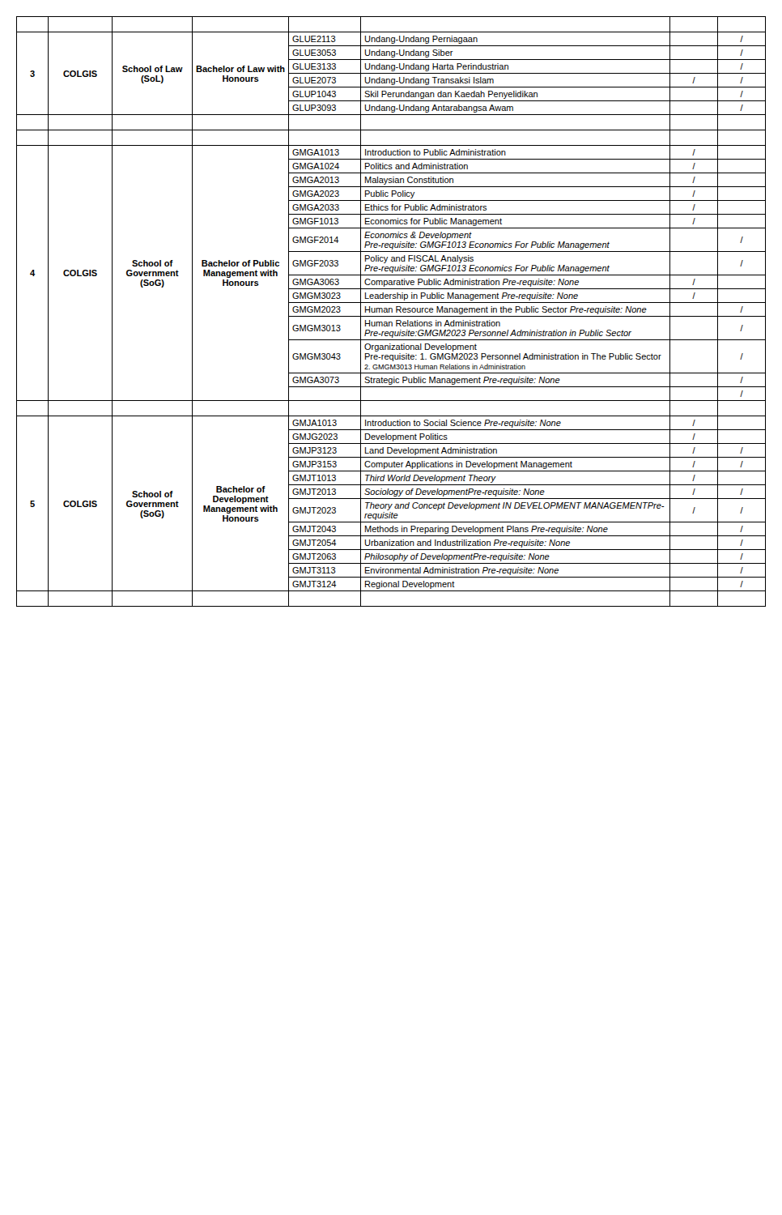| 3 | COLGIS | School of Law (SoL) | Bachelor of Law with Honours | GLUE2113 | Undang-Undang Perniagaan | | / |
| GLUE3053 | Undang-Undang Siber | | / |
| GLUE3133 | Undang-Undang Harta Perindustrian | | / |
| GLUE2073 | Undang-Undang Transaksi Islam | / | / |
| GLUP1043 | Skil Perundangan dan Kaedah Penyelidikan | | / |
| GLUP3093 | Undang-Undang Antarabangsa Awam | | / |
| 4 | COLGIS | School of Government (SoG) | Bachelor of Public Management with Honours | GMGA1013 | Introduction to Public Administration | / | |
| GMGA1024 | Politics and Administration | / | |
| GMGA2013 | Malaysian Constitution | / | |
| GMGA2023 | Public Policy | / | |
| GMGA2033 | Ethics for Public Administrators | / | |
| GMGF1013 | Economics for Public Management | / | |
| GMGF2014 | Economics & Development Pre-requisite: GMGF1013 Economics For Public Management | | / |
| GMGF2033 | Policy and FISCAL Analysis Pre-requisite: GMGF1013 Economics For Public Management | | / |
| GMGA3063 | Comparative Public Administration Pre-requisite: None | / | |
| GMGM3023 | Leadership in Public Management Pre-requisite: None | / | |
| GMGM2023 | Human Resource Management in the Public Sector Pre-requisite: None | | / |
| GMGM3013 | Human Relations in Administration Pre-requisite:GMGM2023 Personnel Administration in Public Sector | | / |
| GMGM3043 | Organizational Development Pre-requisite: 1. GMGM2023 Personnel Administration in The Public Sector 2. GMGM3013 Human Relations in Administration | | / |
| GMGA3073 | Strategic Public Management Pre-requisite: None | | / |
| | | | / |
| 5 | COLGIS | School of Government (SoG) | Bachelor of Development Management with Honours | GMJA1013 | Introduction to Social Science Pre-requisite: None | / | |
| GMJG2023 | Development Politics | / | |
| GMJP3123 | Land Development Administration | / | / |
| GMJP3153 | Computer Applications in Development Management | / | / |
| GMJT1013 | Third World Development Theory | / | |
| GMJT2013 | Sociology of DevelopmentPre-requisite: None | / | / |
| GMJT2023 | Theory and Concept Development IN DEVELOPMENT MANAGEMENTPre-requisite | / | / |
| GMJT2043 | Methods in Preparing Development Plans Pre-requisite: None | | / |
| GMJT2054 | Urbanization and Industrilization Pre-requisite: None | | / |
| GMJT2063 | Philosophy of DevelopmentPre-requisite: None | | / |
| GMJT3113 | Environmental Administration Pre-requisite: None | | / |
| GMJT3124 | Regional Development | | / |